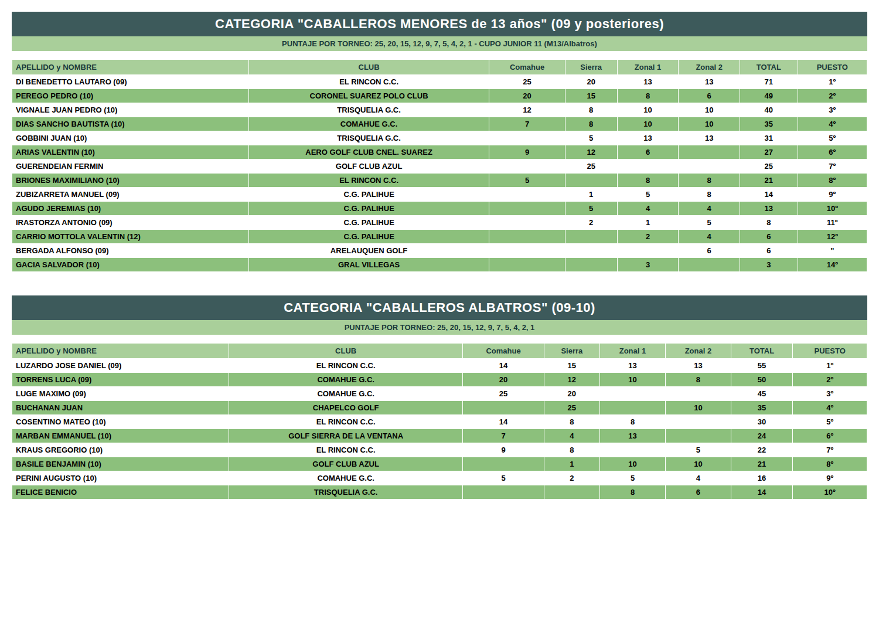CATEGORIA "CABALLEROS MENORES de 13 años" (09 y posteriores)
PUNTAJE POR TORNEO: 25, 20, 15, 12, 9, 7, 5, 4, 2, 1 - CUPO JUNIOR 11 (M13/Albatros)
| APELLIDO y NOMBRE | CLUB | Comahue | Sierra | Zonal 1 | Zonal 2 | TOTAL | PUESTO |
| --- | --- | --- | --- | --- | --- | --- | --- |
| DI BENEDETTO LAUTARO (09) | EL RINCON C.C. | 25 | 20 | 13 | 13 | 71 | 1º |
| PEREGO PEDRO (10) | CORONEL SUAREZ POLO CLUB | 20 | 15 | 8 | 6 | 49 | 2º |
| VIGNALE JUAN PEDRO (10) | TRISQUELIA G.C. | 12 | 8 | 10 | 10 | 40 | 3º |
| DIAS SANCHO BAUTISTA (10) | COMAHUE G.C. | 7 | 8 | 10 | 10 | 35 | 4º |
| GOBBINI JUAN (10) | TRISQUELIA G.C. | | 5 | 13 | 13 | 31 | 5º |
| ARIAS VALENTIN (10) | AERO GOLF CLUB CNEL. SUAREZ | 9 | 12 | 6 | | 27 | 6º |
| GUERENDEIAN FERMIN | GOLF CLUB AZUL | | 25 | | | 25 | 7º |
| BRIONES MAXIMILIANO (10) | EL RINCON C.C. | 5 | | 8 | 8 | 21 | 8º |
| ZUBIZARRETA MANUEL (09) | C.G. PALIHUE | | 1 | 5 | 8 | 14 | 9º |
| AGUDO JEREMIAS (10) | C.G. PALIHUE | | 5 | 4 | 4 | 13 | 10º |
| IRASTORZA ANTONIO (09) | C.G. PALIHUE | | 2 | 1 | 5 | 8 | 11º |
| CARRIO MOTTOLA VALENTIN (12) | C.G. PALIHUE | | | 2 | 4 | 6 | 12º |
| BERGADA ALFONSO (09) | ARELAUQUEN GOLF | | | | 6 | 6 | " |
| GACIA SALVADOR (10) | GRAL VILLEGAS | | | 3 | | 3 | 14º |
CATEGORIA "CABALLEROS ALBATROS" (09-10)
PUNTAJE POR TORNEO: 25, 20, 15, 12, 9, 7, 5, 4, 2, 1
| APELLIDO y NOMBRE | CLUB | Comahue | Sierra | Zonal 1 | Zonal 2 | TOTAL | PUESTO |
| --- | --- | --- | --- | --- | --- | --- | --- |
| LUZARDO JOSE DANIEL (09) | EL RINCON C.C. | 14 | 15 | 13 | 13 | 55 | 1º |
| TORRENS LUCA (09) | COMAHUE G.C. | 20 | 12 | 10 | 8 | 50 | 2º |
| LUGE MAXIMO (09) | COMAHUE G.C. | 25 | 20 | | | 45 | 3º |
| BUCHANAN JUAN | CHAPELCO GOLF | | 25 | | 10 | 35 | 4º |
| COSENTINO MATEO (10) | EL RINCON C.C. | 14 | 8 | 8 | | 30 | 5º |
| MARBAN EMMANUEL (10) | GOLF SIERRA DE LA VENTANA | 7 | 4 | 13 | | 24 | 6º |
| KRAUS GREGORIO (10) | EL RINCON C.C. | 9 | 8 | | 5 | 22 | 7º |
| BASILE BENJAMIN (10) | GOLF CLUB AZUL | | 1 | 10 | 10 | 21 | 8º |
| PERINI AUGUSTO (10) | COMAHUE G.C. | 5 | 2 | 5 | 4 | 16 | 9º |
| FELICE BENICIO | TRISQUELIA G.C. | | | 8 | 6 | 14 | 10º |